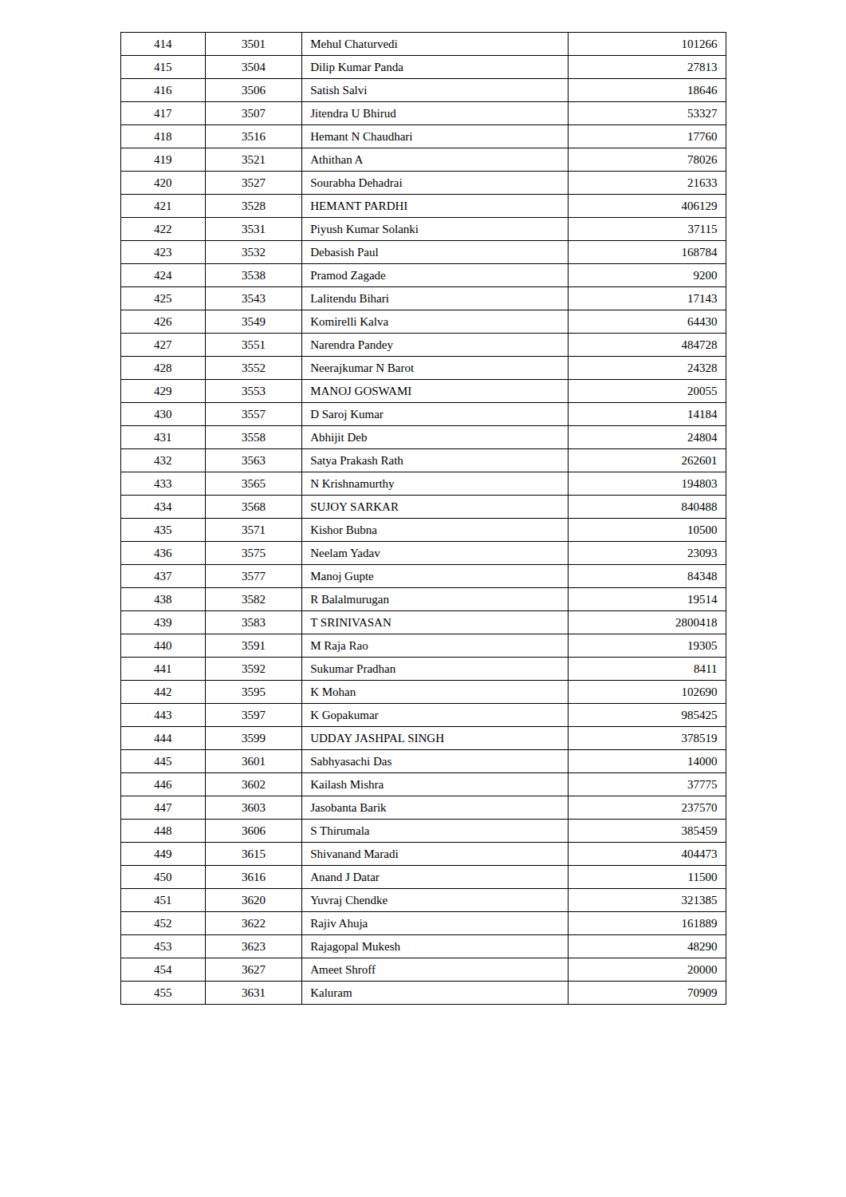| 414 | 3501 | Mehul Chaturvedi | 101266 |
| 415 | 3504 | Dilip Kumar Panda | 27813 |
| 416 | 3506 | Satish Salvi | 18646 |
| 417 | 3507 | Jitendra U Bhirud | 53327 |
| 418 | 3516 | Hemant N Chaudhari | 17760 |
| 419 | 3521 | Athithan A | 78026 |
| 420 | 3527 | Sourabha Dehadrai | 21633 |
| 421 | 3528 | HEMANT PARDHI | 406129 |
| 422 | 3531 | Piyush Kumar Solanki | 37115 |
| 423 | 3532 | Debasish Paul | 168784 |
| 424 | 3538 | Pramod Zagade | 9200 |
| 425 | 3543 | Lalitendu Bihari | 17143 |
| 426 | 3549 | Komirelli Kalva | 64430 |
| 427 | 3551 | Narendra Pandey | 484728 |
| 428 | 3552 | Neerajkumar N Barot | 24328 |
| 429 | 3553 | MANOJ GOSWAMI | 20055 |
| 430 | 3557 | D Saroj Kumar | 14184 |
| 431 | 3558 | Abhijit Deb | 24804 |
| 432 | 3563 | Satya Prakash Rath | 262601 |
| 433 | 3565 | N Krishnamurthy | 194803 |
| 434 | 3568 | SUJOY SARKAR | 840488 |
| 435 | 3571 | Kishor Bubna | 10500 |
| 436 | 3575 | Neelam Yadav | 23093 |
| 437 | 3577 | Manoj Gupte | 84348 |
| 438 | 3582 | R Balalmurugan | 19514 |
| 439 | 3583 | T SRINIVASAN | 2800418 |
| 440 | 3591 | M Raja Rao | 19305 |
| 441 | 3592 | Sukumar Pradhan | 8411 |
| 442 | 3595 | K Mohan | 102690 |
| 443 | 3597 | K Gopakumar | 985425 |
| 444 | 3599 | UDDAY JASHPAL SINGH | 378519 |
| 445 | 3601 | Sabhyasachi Das | 14000 |
| 446 | 3602 | Kailash Mishra | 37775 |
| 447 | 3603 | Jasobanta Barik | 237570 |
| 448 | 3606 | S Thirumala | 385459 |
| 449 | 3615 | Shivanand Maradi | 404473 |
| 450 | 3616 | Anand J Datar | 11500 |
| 451 | 3620 | Yuvraj Chendke | 321385 |
| 452 | 3622 | Rajiv Ahuja | 161889 |
| 453 | 3623 | Rajagopal Mukesh | 48290 |
| 454 | 3627 | Ameet Shroff | 20000 |
| 455 | 3631 | Kaluram | 70909 |